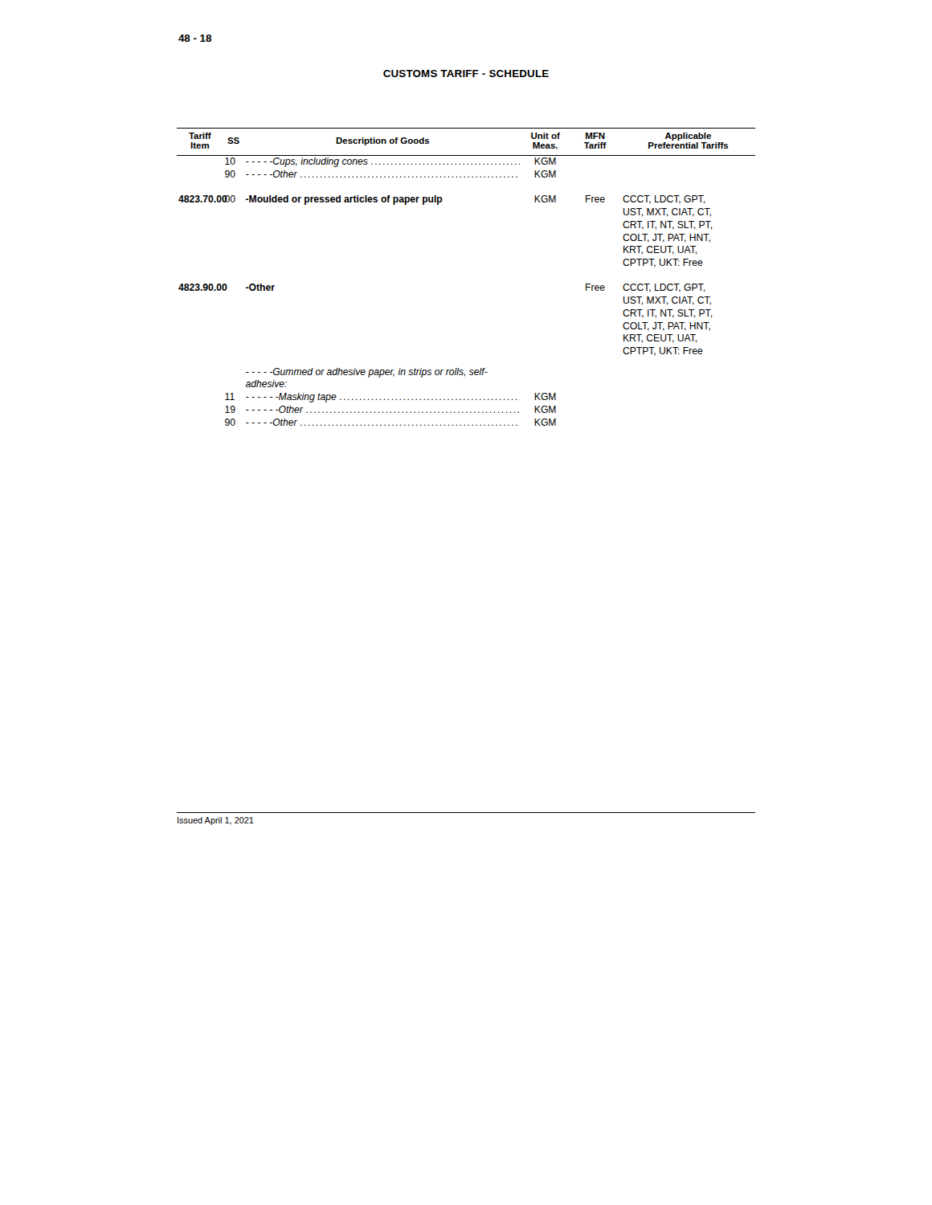48 - 18
CUSTOMS TARIFF - SCHEDULE
| Tariff Item | SS | Description of Goods | Unit of Meas. | MFN Tariff | Applicable Preferential Tariffs |
| --- | --- | --- | --- | --- | --- |
| | 10 | - - - - -Cups, including cones ........................................................................... | KGM | | |
| | 90 | - - - - -Other ..................................................................................................... | KGM | | |
| 4823.70.00 | 00 | -Moulded or pressed articles of paper pulp | KGM | Free | CCCT, LDCT, GPT, UST, MXT, CIAT, CT, CRT, IT, NT, SLT, PT, COLT, JT, PAT, HNT, KRT, CEUT, UAT, CPTPT, UKT: Free |
| 4823.90.00 | | -Other | | Free | CCCT, LDCT, GPT, UST, MXT, CIAT, CT, CRT, IT, NT, SLT, PT, COLT, JT, PAT, HNT, KRT, CEUT, UAT, CPTPT, UKT: Free |
| | | - - - - -Gummed or adhesive paper, in strips or rolls, self-adhesive: | | | |
| | 11 | - - - - - -Masking tape ....................................................................................... | KGM | | |
| | 19 | - - - - - -Other .................................................................................................. | KGM | | |
| | 90 | - - - - -Other ..................................................................................................... | KGM | | |
Issued April 1, 2021